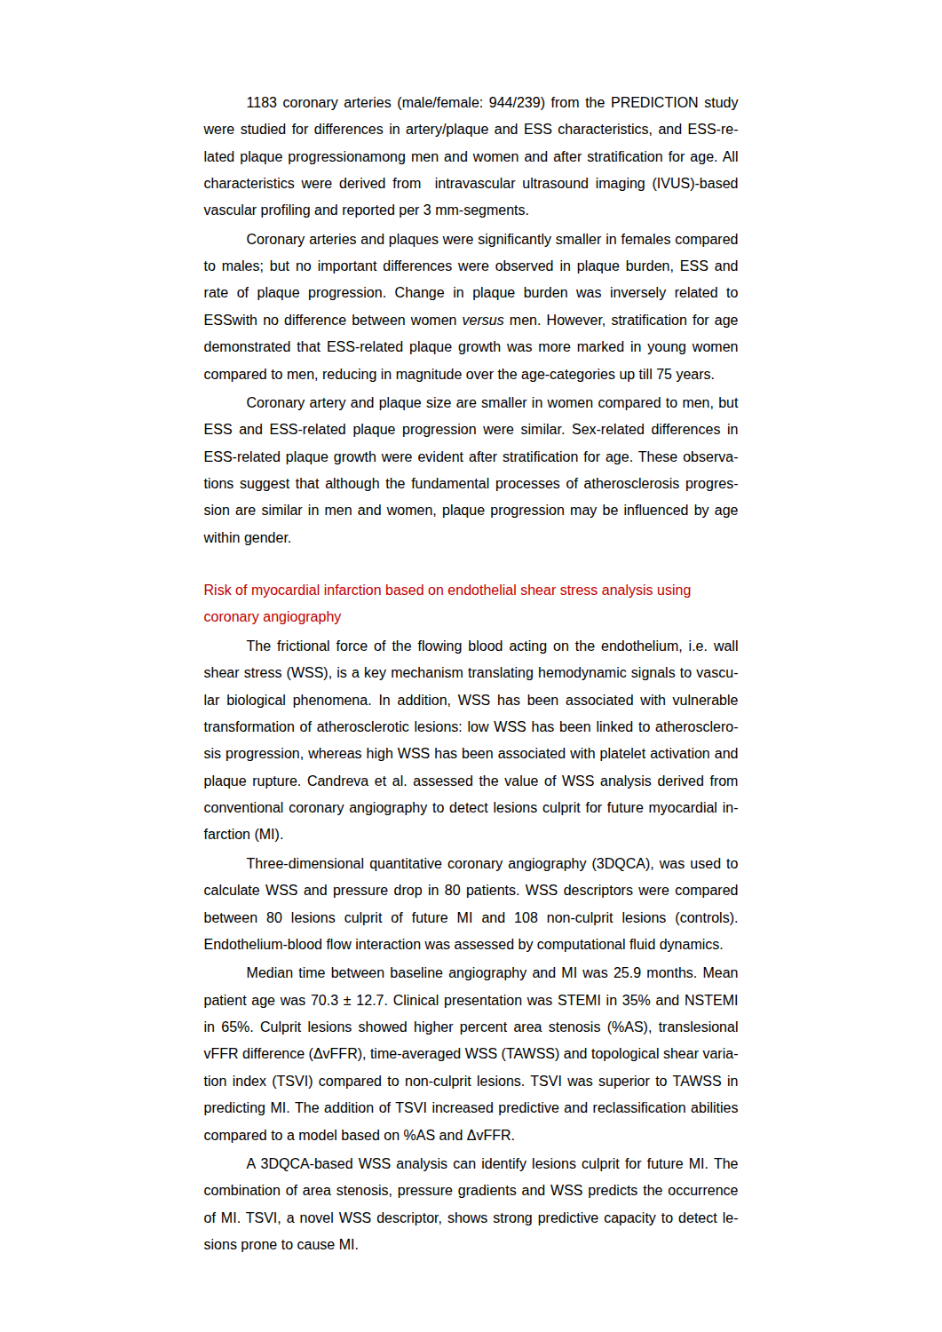1183 coronary arteries (male/female: 944/239) from the PREDICTION study were studied for differences in artery/plaque and ESS characteristics, and ESS-related plaque progressionamong men and women and after stratification for age. All characteristics were derived from intravascular ultrasound imaging (IVUS)-based vascular profiling and reported per 3 mm-segments.
Coronary arteries and plaques were significantly smaller in females compared to males; but no important differences were observed in plaque burden, ESS and rate of plaque progression. Change in plaque burden was inversely related to ESSwith no difference between women versus men. However, stratification for age demonstrated that ESS-related plaque growth was more marked in young women compared to men, reducing in magnitude over the age-categories up till 75 years.
Coronary artery and plaque size are smaller in women compared to men, but ESS and ESS-related plaque progression were similar. Sex-related differences in ESS-related plaque growth were evident after stratification for age. These observations suggest that although the fundamental processes of atherosclerosis progression are similar in men and women, plaque progression may be influenced by age within gender.
Risk of myocardial infarction based on endothelial shear stress analysis using coronary angiography
The frictional force of the flowing blood acting on the endothelium, i.e. wall shear stress (WSS), is a key mechanism translating hemodynamic signals to vascular biological phenomena. In addition, WSS has been associated with vulnerable transformation of atherosclerotic lesions: low WSS has been linked to atherosclerosis progression, whereas high WSS has been associated with platelet activation and plaque rupture. Candreva et al. assessed the value of WSS analysis derived from conventional coronary angiography to detect lesions culprit for future myocardial infarction (MI).
Three-dimensional quantitative coronary angiography (3DQCA), was used to calculate WSS and pressure drop in 80 patients. WSS descriptors were compared between 80 lesions culprit of future MI and 108 non-culprit lesions (controls). Endothelium-blood flow interaction was assessed by computational fluid dynamics.
Median time between baseline angiography and MI was 25.9 months. Mean patient age was 70.3 ± 12.7. Clinical presentation was STEMI in 35% and NSTEMI in 65%. Culprit lesions showed higher percent area stenosis (%AS), translesional vFFR difference (ΔvFFR), time-averaged WSS (TAWSS) and topological shear variation index (TSVI) compared to non-culprit lesions. TSVI was superior to TAWSS in predicting MI. The addition of TSVI increased predictive and reclassification abilities compared to a model based on %AS and ΔvFFR.
A 3DQCA-based WSS analysis can identify lesions culprit for future MI. The combination of area stenosis, pressure gradients and WSS predicts the occurrence of MI. TSVI, a novel WSS descriptor, shows strong predictive capacity to detect lesions prone to cause MI.